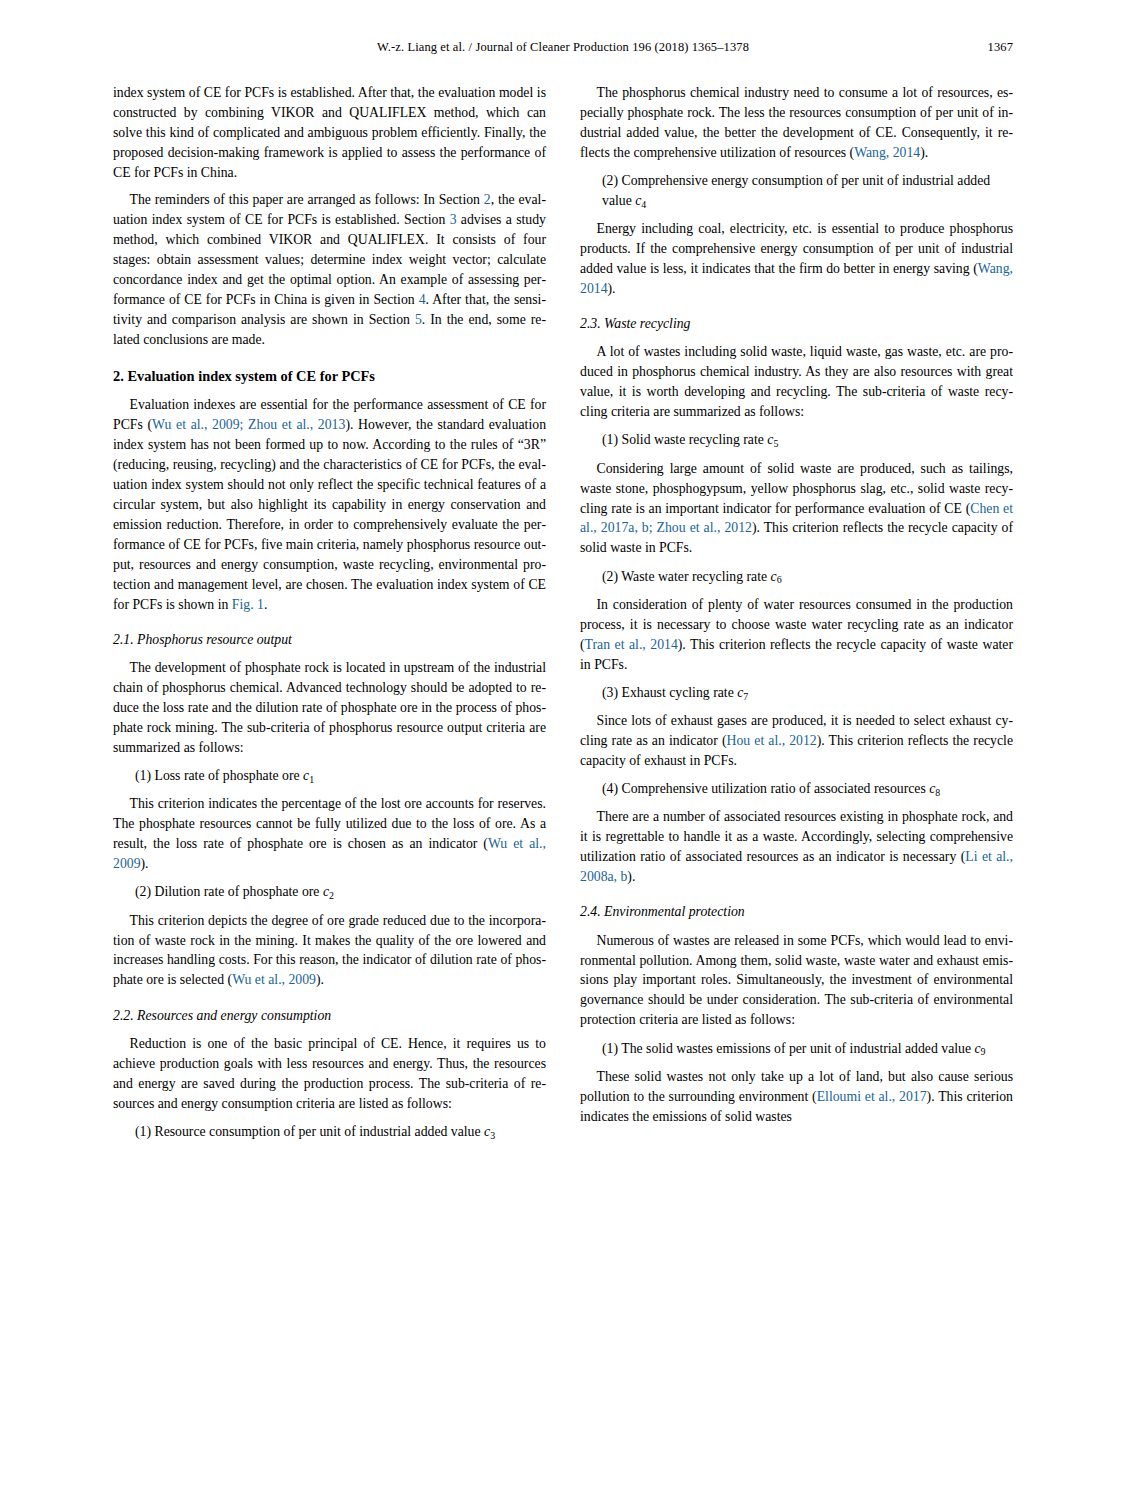W.-z. Liang et al. / Journal of Cleaner Production 196 (2018) 1365–1378 1367
index system of CE for PCFs is established. After that, the evaluation model is constructed by combining VIKOR and QUALIFLEX method, which can solve this kind of complicated and ambiguous problem efficiently. Finally, the proposed decision-making framework is applied to assess the performance of CE for PCFs in China.
The reminders of this paper are arranged as follows: In Section 2, the evaluation index system of CE for PCFs is established. Section 3 advises a study method, which combined VIKOR and QUALIFLEX. It consists of four stages: obtain assessment values; determine index weight vector; calculate concordance index and get the optimal option. An example of assessing performance of CE for PCFs in China is given in Section 4. After that, the sensitivity and comparison analysis are shown in Section 5. In the end, some related conclusions are made.
2. Evaluation index system of CE for PCFs
Evaluation indexes are essential for the performance assessment of CE for PCFs (Wu et al., 2009; Zhou et al., 2013). However, the standard evaluation index system has not been formed up to now. According to the rules of “3R” (reducing, reusing, recycling) and the characteristics of CE for PCFs, the evaluation index system should not only reflect the specific technical features of a circular system, but also highlight its capability in energy conservation and emission reduction. Therefore, in order to comprehensively evaluate the performance of CE for PCFs, five main criteria, namely phosphorus resource output, resources and energy consumption, waste recycling, environmental protection and management level, are chosen. The evaluation index system of CE for PCFs is shown in Fig. 1.
2.1. Phosphorus resource output
The development of phosphate rock is located in upstream of the industrial chain of phosphorus chemical. Advanced technology should be adopted to reduce the loss rate and the dilution rate of phosphate ore in the process of phosphate rock mining. The sub-criteria of phosphorus resource output criteria are summarized as follows:
(1) Loss rate of phosphate ore c1
This criterion indicates the percentage of the lost ore accounts for reserves. The phosphate resources cannot be fully utilized due to the loss of ore. As a result, the loss rate of phosphate ore is chosen as an indicator (Wu et al., 2009).
(2) Dilution rate of phosphate ore c2
This criterion depicts the degree of ore grade reduced due to the incorporation of waste rock in the mining. It makes the quality of the ore lowered and increases handling costs. For this reason, the indicator of dilution rate of phosphate ore is selected (Wu et al., 2009).
2.2. Resources and energy consumption
Reduction is one of the basic principal of CE. Hence, it requires us to achieve production goals with less resources and energy. Thus, the resources and energy are saved during the production process. The sub-criteria of resources and energy consumption criteria are listed as follows:
(1) Resource consumption of per unit of industrial added value c3
The phosphorus chemical industry need to consume a lot of resources, especially phosphate rock. The less the resources consumption of per unit of industrial added value, the better the development of CE. Consequently, it reflects the comprehensive utilization of resources (Wang, 2014).
(2) Comprehensive energy consumption of per unit of industrial added value c4
Energy including coal, electricity, etc. is essential to produce phosphorus products. If the comprehensive energy consumption of per unit of industrial added value is less, it indicates that the firm do better in energy saving (Wang, 2014).
2.3. Waste recycling
A lot of wastes including solid waste, liquid waste, gas waste, etc. are produced in phosphorus chemical industry. As they are also resources with great value, it is worth developing and recycling. The sub-criteria of waste recycling criteria are summarized as follows:
(1) Solid waste recycling rate c5
Considering large amount of solid waste are produced, such as tailings, waste stone, phosphogypsum, yellow phosphorus slag, etc., solid waste recycling rate is an important indicator for performance evaluation of CE (Chen et al., 2017a, b; Zhou et al., 2012). This criterion reflects the recycle capacity of solid waste in PCFs.
(2) Waste water recycling rate c6
In consideration of plenty of water resources consumed in the production process, it is necessary to choose waste water recycling rate as an indicator (Tran et al., 2014). This criterion reflects the recycle capacity of waste water in PCFs.
(3) Exhaust cycling rate c7
Since lots of exhaust gases are produced, it is needed to select exhaust cycling rate as an indicator (Hou et al., 2012). This criterion reflects the recycle capacity of exhaust in PCFs.
(4) Comprehensive utilization ratio of associated resources c8
There are a number of associated resources existing in phosphate rock, and it is regrettable to handle it as a waste. Accordingly, selecting comprehensive utilization ratio of associated resources as an indicator is necessary (Li et al., 2008a, b).
2.4. Environmental protection
Numerous of wastes are released in some PCFs, which would lead to environmental pollution. Among them, solid waste, waste water and exhaust emissions play important roles. Simultaneously, the investment of environmental governance should be under consideration. The sub-criteria of environmental protection criteria are listed as follows:
(1) The solid wastes emissions of per unit of industrial added value c9
These solid wastes not only take up a lot of land, but also cause serious pollution to the surrounding environment (Elloumi et al., 2017). This criterion indicates the emissions of solid wastes